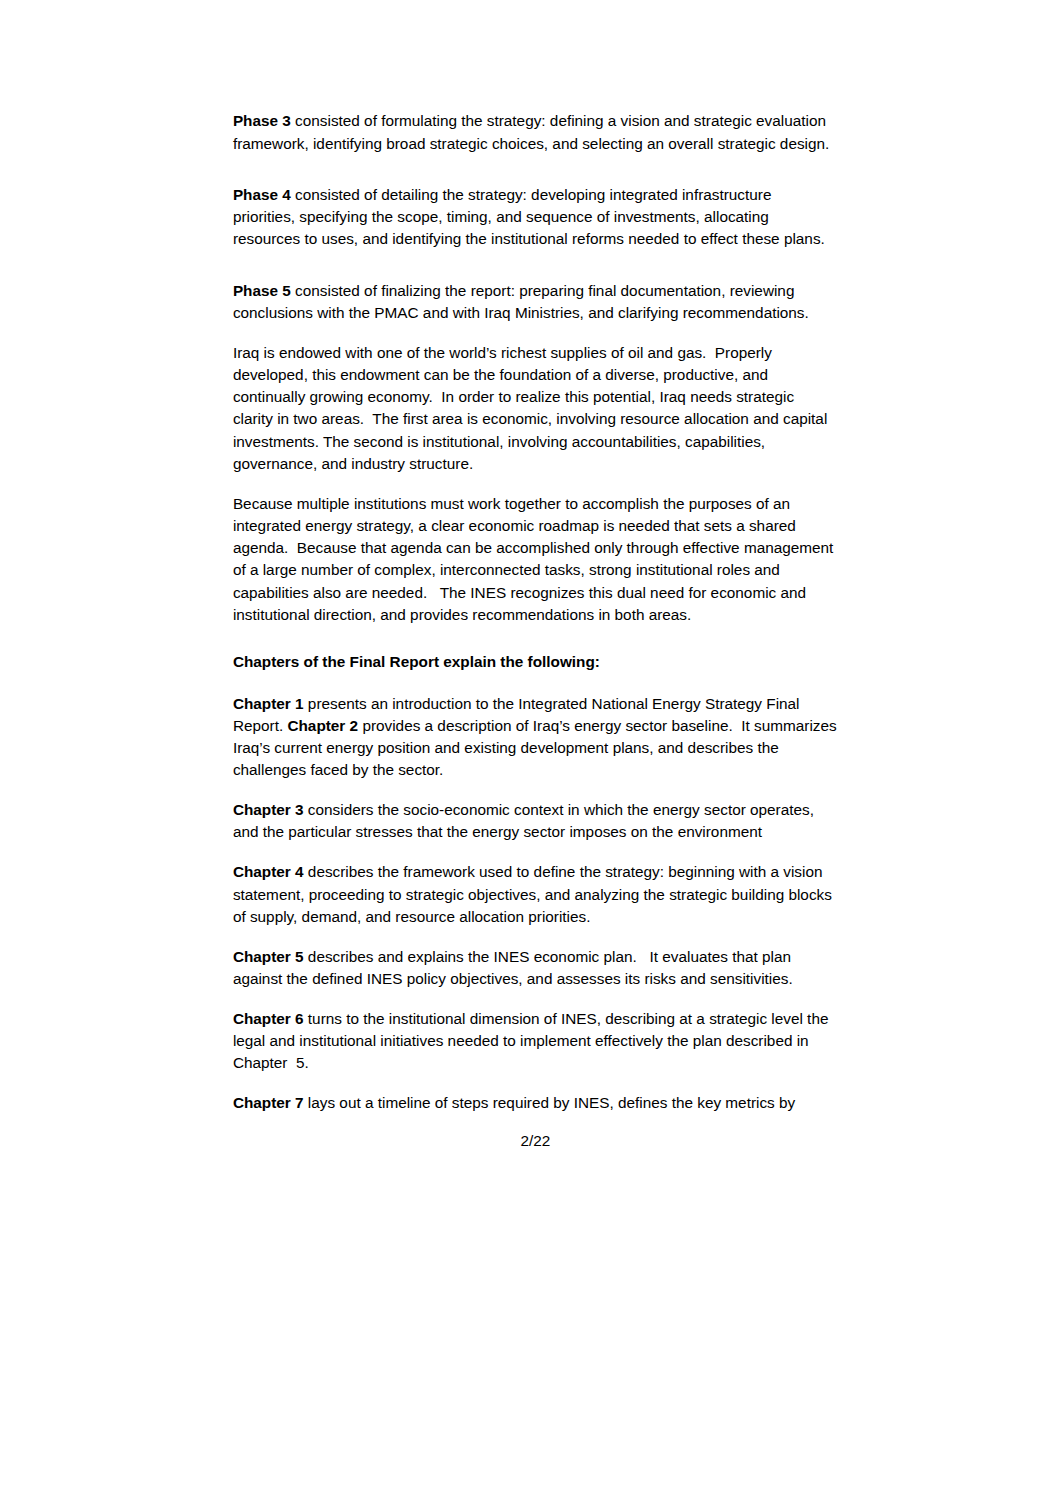Phase 3 consisted of formulating the strategy: defining a vision and strategic evaluation framework, identifying broad strategic choices, and selecting an overall strategic design.
Phase 4 consisted of detailing the strategy: developing integrated infrastructure priorities, specifying the scope, timing, and sequence of investments, allocating resources to uses, and identifying the institutional reforms needed to effect these plans.
Phase 5 consisted of finalizing the report: preparing final documentation, reviewing conclusions with the PMAC and with Iraq Ministries, and clarifying recommendations.
Iraq is endowed with one of the world’s richest supplies of oil and gas. Properly developed, this endowment can be the foundation of a diverse, productive, and continually growing economy. In order to realize this potential, Iraq needs strategic clarity in two areas. The first area is economic, involving resource allocation and capital investments. The second is institutional, involving accountabilities, capabilities, governance, and industry structure.
Because multiple institutions must work together to accomplish the purposes of an integrated energy strategy, a clear economic roadmap is needed that sets a shared agenda. Because that agenda can be accomplished only through effective management of a large number of complex, interconnected tasks, strong institutional roles and capabilities also are needed. The INES recognizes this dual need for economic and institutional direction, and provides recommendations in both areas.
Chapters of the Final Report explain the following:
Chapter 1 presents an introduction to the Integrated National Energy Strategy Final Report. Chapter 2 provides a description of Iraq’s energy sector baseline. It summarizes Iraq’s current energy position and existing development plans, and describes the challenges faced by the sector.
Chapter 3 considers the socio-economic context in which the energy sector operates, and the particular stresses that the energy sector imposes on the environment
Chapter 4 describes the framework used to define the strategy: beginning with a vision statement, proceeding to strategic objectives, and analyzing the strategic building blocks of supply, demand, and resource allocation priorities.
Chapter 5 describes and explains the INES economic plan. It evaluates that plan against the defined INES policy objectives, and assesses its risks and sensitivities.
Chapter 6 turns to the institutional dimension of INES, describing at a strategic level the legal and institutional initiatives needed to implement effectively the plan described in Chapter 5.
Chapter 7 lays out a timeline of steps required by INES, defines the key metrics by
2/22